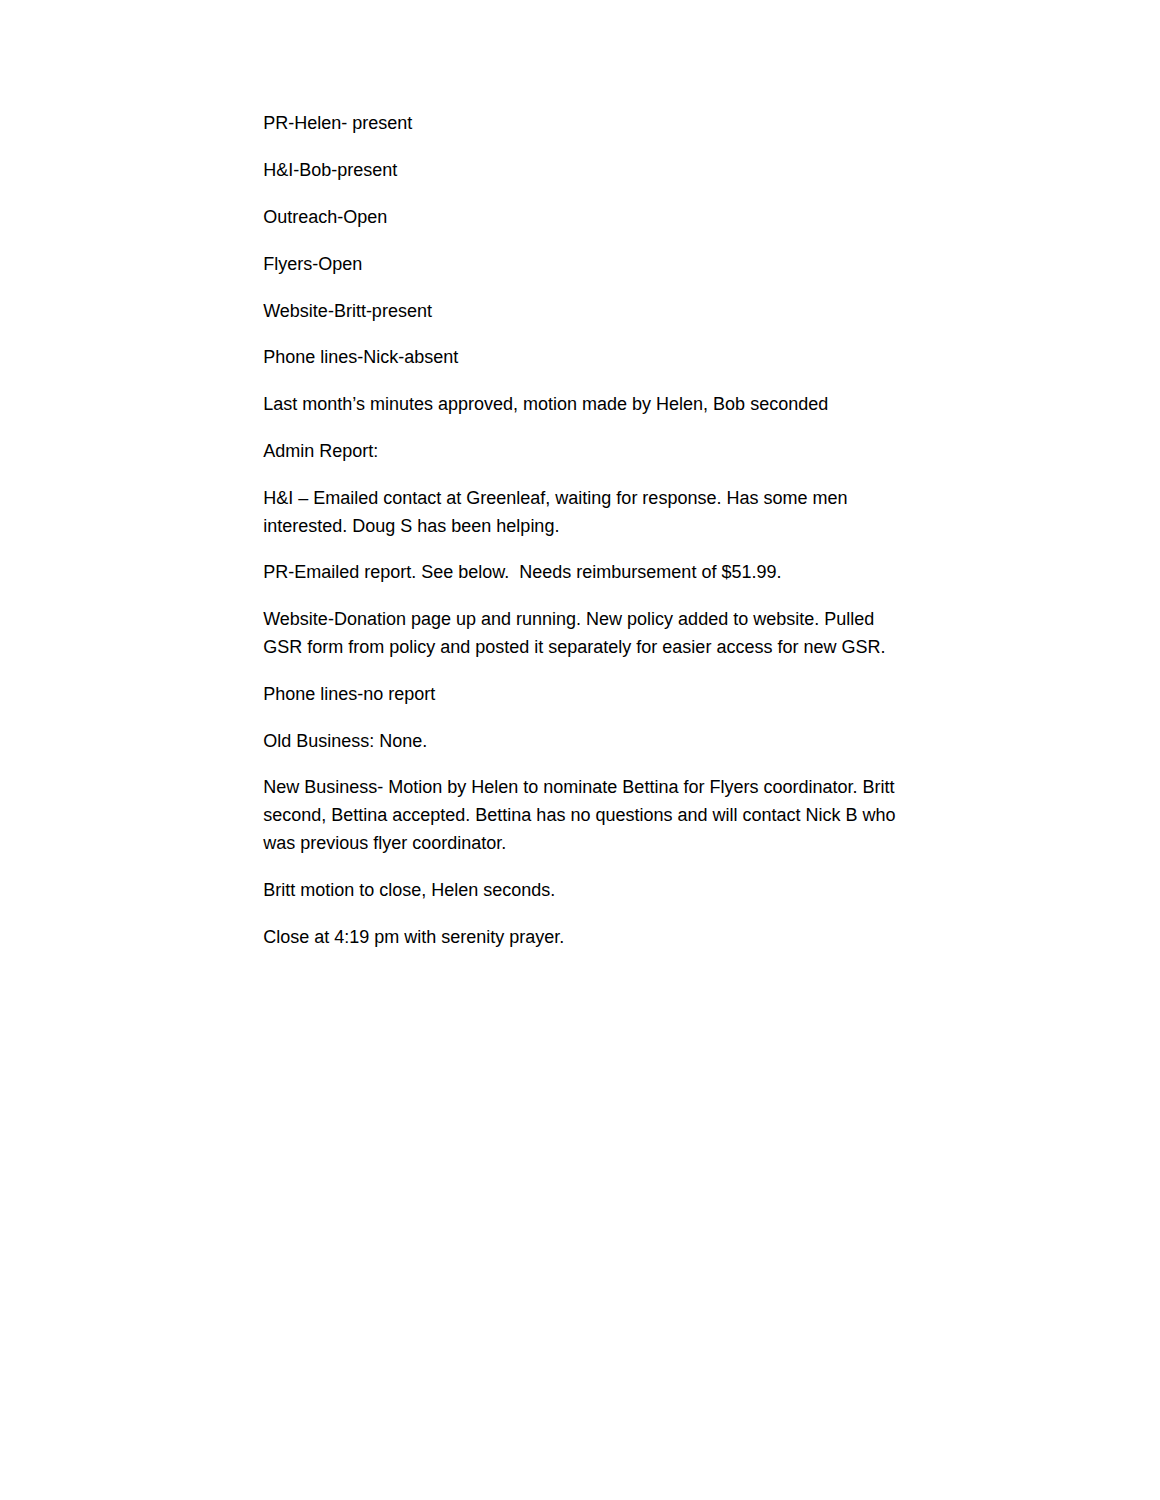PR-Helen- present
H&I-Bob-present
Outreach-Open
Flyers-Open
Website-Britt-present
Phone lines-Nick-absent
Last month’s minutes approved, motion made by Helen, Bob seconded
Admin Report:
H&I – Emailed contact at Greenleaf, waiting for response. Has some men interested. Doug S has been helping.
PR-Emailed report. See below. Needs reimbursement of $51.99.
Website-Donation page up and running. New policy added to website. Pulled GSR form from policy and posted it separately for easier access for new GSR.
Phone lines-no report
Old Business: None.
New Business- Motion by Helen to nominate Bettina for Flyers coordinator. Britt second, Bettina accepted. Bettina has no questions and will contact Nick B who was previous flyer coordinator.
Britt motion to close, Helen seconds.
Close at 4:19 pm with serenity prayer.